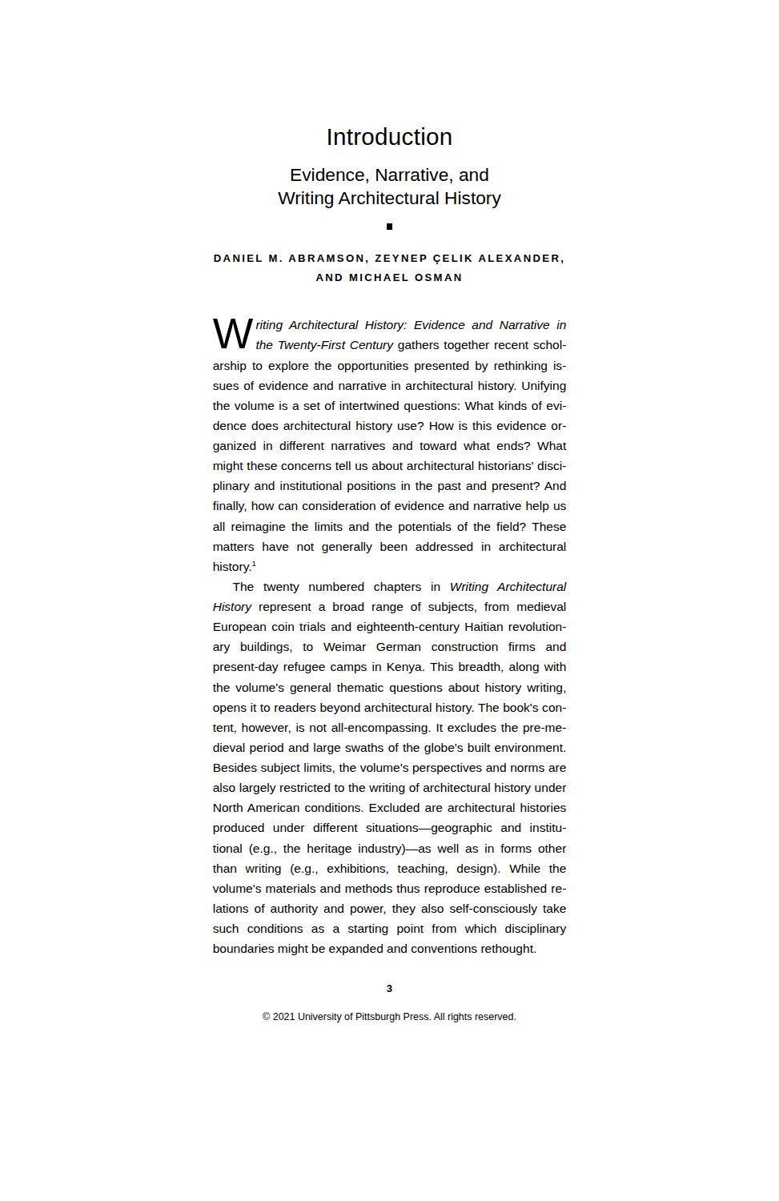Introduction
Evidence, Narrative, and
Writing Architectural History
Daniel M. Abramson, Zeynep Çelik Alexander,
and Michael Osman
Writing Architectural History: Evidence and Narrative in the Twenty-First Century gathers together recent scholarship to explore the opportunities presented by rethinking issues of evidence and narrative in architectural history. Unifying the volume is a set of intertwined questions: What kinds of evidence does architectural history use? How is this evidence organized in different narratives and toward what ends? What might these concerns tell us about architectural historians' disciplinary and institutional positions in the past and present? And finally, how can consideration of evidence and narrative help us all reimagine the limits and the potentials of the field? These matters have not generally been addressed in architectural history.1
The twenty numbered chapters in Writing Architectural History represent a broad range of subjects, from medieval European coin trials and eighteenth-century Haitian revolutionary buildings, to Weimar German construction firms and present-day refugee camps in Kenya. This breadth, along with the volume's general thematic questions about history writing, opens it to readers beyond architectural history. The book's content, however, is not all-encompassing. It excludes the pre-medieval period and large swaths of the globe's built environment. Besides subject limits, the volume's perspectives and norms are also largely restricted to the writing of architectural history under North American conditions. Excluded are architectural histories produced under different situations—geographic and institutional (e.g., the heritage industry)—as well as in forms other than writing (e.g., exhibitions, teaching, design). While the volume's materials and methods thus reproduce established relations of authority and power, they also self-consciously take such conditions as a starting point from which disciplinary boundaries might be expanded and conventions rethought.
3
© 2021 University of Pittsburgh Press. All rights reserved.